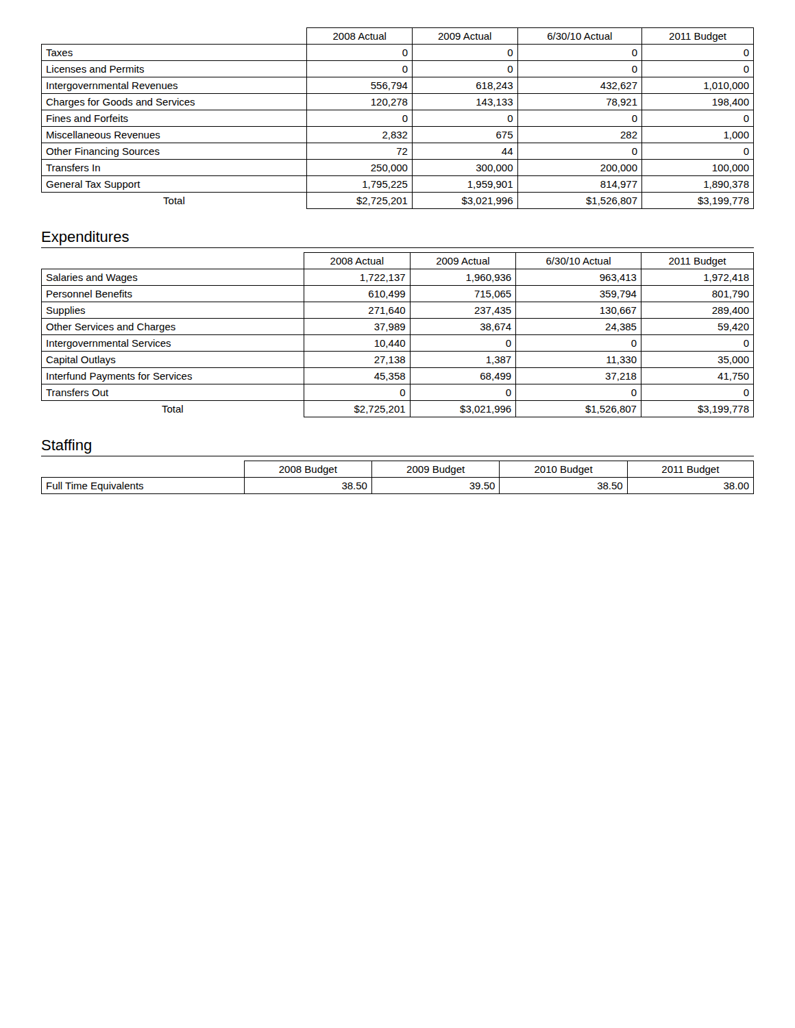| | 2008 Actual | 2009 Actual | 6/30/10 Actual | 2011 Budget |
| --- | --- | --- | --- | --- |
| Taxes | 0 | 0 | 0 | 0 |
| Licenses and Permits | 0 | 0 | 0 | 0 |
| Intergovernmental Revenues | 556,794 | 618,243 | 432,627 | 1,010,000 |
| Charges for Goods and Services | 120,278 | 143,133 | 78,921 | 198,400 |
| Fines and Forfeits | 0 | 0 | 0 | 0 |
| Miscellaneous Revenues | 2,832 | 675 | 282 | 1,000 |
| Other Financing Sources | 72 | 44 | 0 | 0 |
| Transfers In | 250,000 | 300,000 | 200,000 | 100,000 |
| General Tax Support | 1,795,225 | 1,959,901 | 814,977 | 1,890,378 |
| Total | $2,725,201 | $3,021,996 | $1,526,807 | $3,199,778 |
Expenditures
| | 2008 Actual | 2009 Actual | 6/30/10 Actual | 2011 Budget |
| --- | --- | --- | --- | --- |
| Salaries and Wages | 1,722,137 | 1,960,936 | 963,413 | 1,972,418 |
| Personnel Benefits | 610,499 | 715,065 | 359,794 | 801,790 |
| Supplies | 271,640 | 237,435 | 130,667 | 289,400 |
| Other Services and Charges | 37,989 | 38,674 | 24,385 | 59,420 |
| Intergovernmental Services | 10,440 | 0 | 0 | 0 |
| Capital Outlays | 27,138 | 1,387 | 11,330 | 35,000 |
| Interfund Payments for Services | 45,358 | 68,499 | 37,218 | 41,750 |
| Transfers Out | 0 | 0 | 0 | 0 |
| Total | $2,725,201 | $3,021,996 | $1,526,807 | $3,199,778 |
Staffing
| | 2008 Budget | 2009 Budget | 2010 Budget | 2011 Budget |
| --- | --- | --- | --- | --- |
| Full Time Equivalents | 38.50 | 39.50 | 38.50 | 38.00 |